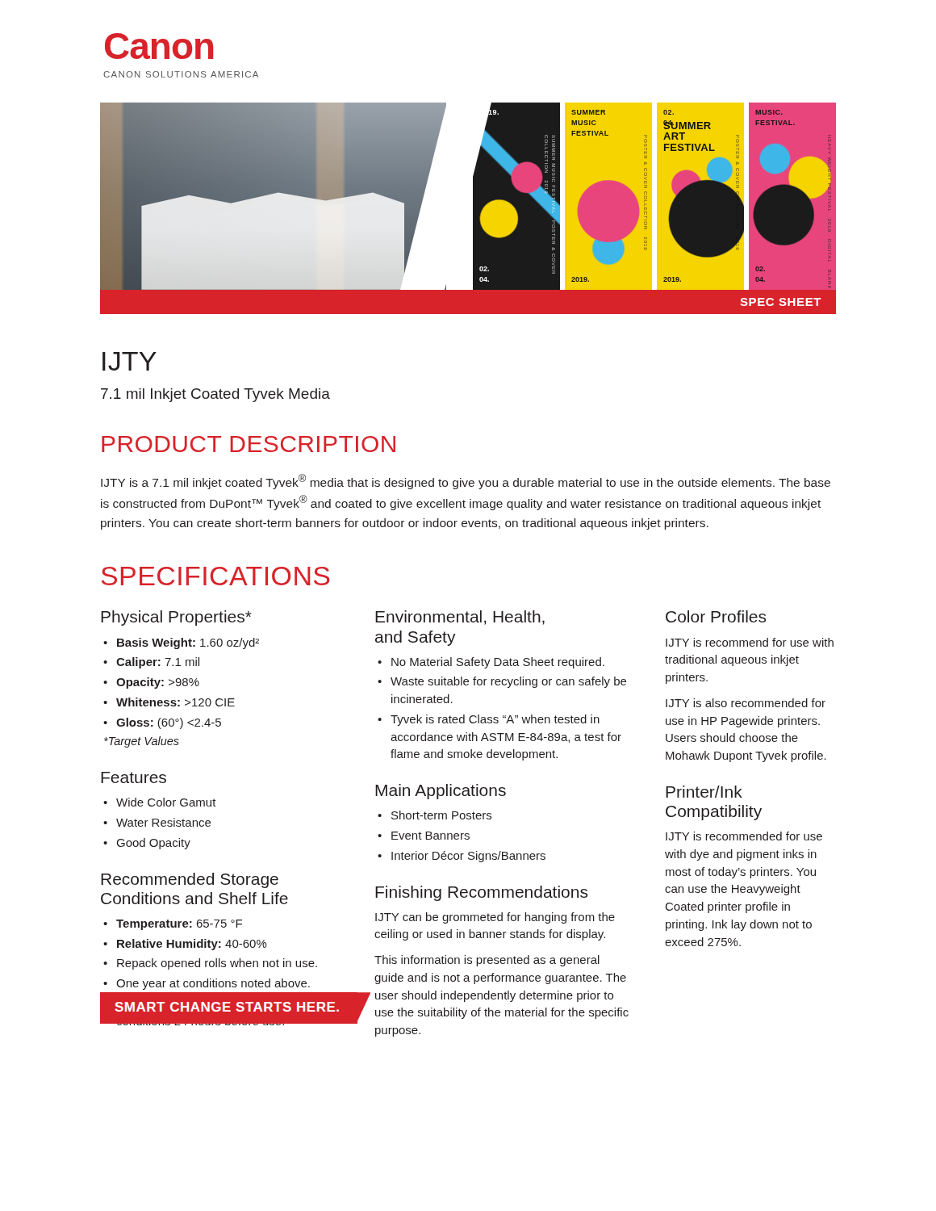Canon
Canon Solutions America
2019.
SUMMER MUSIC FESTIVAL POSTER & COVER COLLECTION 2019
02.
04.
SUMMER
MUSIC
FESTIVAL
POSTER & COVER COLLECTION 2019
2019.
02.
04.
SUMMER
ART
FESTIVAL
POSTER & COVER COLLECTION 2019
2019.
MUSIC.
FESTIVAL.
HEAVY WEIGHT FESTIVAL 2019 DIGITAL BLANK
02.
04.
SPEC SHEET
IJTY
7.1 mil Inkjet Coated Tyvek Media
PRODUCT DESCRIPTION
IJTY is a 7.1 mil inkjet coated Tyvek® media that is designed to give you a durable material to use in the outside elements. The base is constructed from DuPont™ Tyvek® and coated to give excellent image quality and water resistance on traditional aqueous inkjet printers. You can create short-term banners for outdoor or indoor events, on traditional aqueous inkjet printers.
SPECIFICATIONS
Physical Properties*
Basis Weight: 1.60 oz/yd²
Caliper: 7.1 mil
Opacity: >98%
Whiteness: >120 CIE
Gloss: (60°) <2.4-5
*Target Values
Features
Wide Color Gamut
Water Resistance
Good Opacity
Recommended Storage
Conditions and Shelf Life
Temperature: 65-75 °F
Relative Humidity: 40-60%
Repack opened rolls when not in use.
One year at conditions noted above.
Allow material to stabilize to room conditions 24 hours before use.
Environmental, Health,
and Safety
No Material Safety Data Sheet required.
Waste suitable for recycling or can safely be incinerated.
Tyvek is rated Class “A” when tested in accordance with ASTM E-84-89a, a test for flame and smoke development.
Main Applications
Short-term Posters
Event Banners
Interior Décor Signs/Banners
Finishing Recommendations
IJTY can be grommeted for hanging from the ceiling or used in banner stands for display.
This information is presented as a general guide and is not a performance guarantee. The user should independently determine prior to use the suitability of the material for the specific purpose.
Color Profiles
IJTY is recommend for use with traditional aqueous inkjet printers.
IJTY is also recommended for use in HP Pagewide printers. Users should choose the Mohawk Dupont Tyvek profile.
Printer/Ink Compatibility
IJTY is recommended for use with dye and pigment inks in most of today’s printers. You can use the Heavyweight Coated printer profile in printing. Ink lay down not to exceed 275%.
SMART CHANGE STARTS HERE.